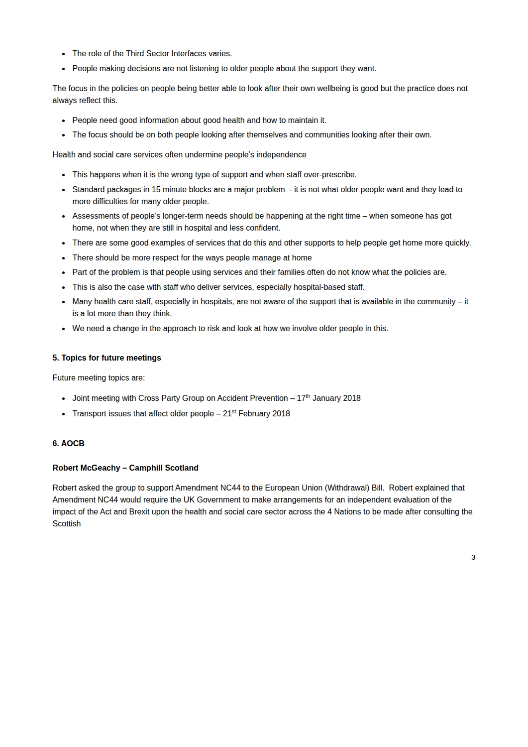The role of the Third Sector Interfaces varies.
People making decisions are not listening to older people about the support they want.
The focus in the policies on people being better able to look after their own wellbeing is good but the practice does not always reflect this.
People need good information about good health and how to maintain it.
The focus should be on both people looking after themselves and communities looking after their own.
Health and social care services often undermine people’s independence
This happens when it is the wrong type of support and when staff over-prescribe.
Standard packages in 15 minute blocks are a major problem - it is not what older people want and they lead to more difficulties for many older people.
Assessments of people’s longer-term needs should be happening at the right time – when someone has got home, not when they are still in hospital and less confident.
There are some good examples of services that do this and other supports to help people get home more quickly.
There should be more respect for the ways people manage at home
Part of the problem is that people using services and their families often do not know what the policies are.
This is also the case with staff who deliver services, especially hospital-based staff.
Many health care staff, especially in hospitals, are not aware of the support that is available in the community – it is a lot more than they think.
We need a change in the approach to risk and look at how we involve older people in this.
5. Topics for future meetings
Future meeting topics are:
Joint meeting with Cross Party Group on Accident Prevention – 17th January 2018
Transport issues that affect older people – 21st February 2018
6. AOCB
Robert McGeachy – Camphill Scotland
Robert asked the group to support Amendment NC44 to the European Union (Withdrawal) Bill. Robert explained that Amendment NC44 would require the UK Government to make arrangements for an independent evaluation of the impact of the Act and Brexit upon the health and social care sector across the 4 Nations to be made after consulting the Scottish
3